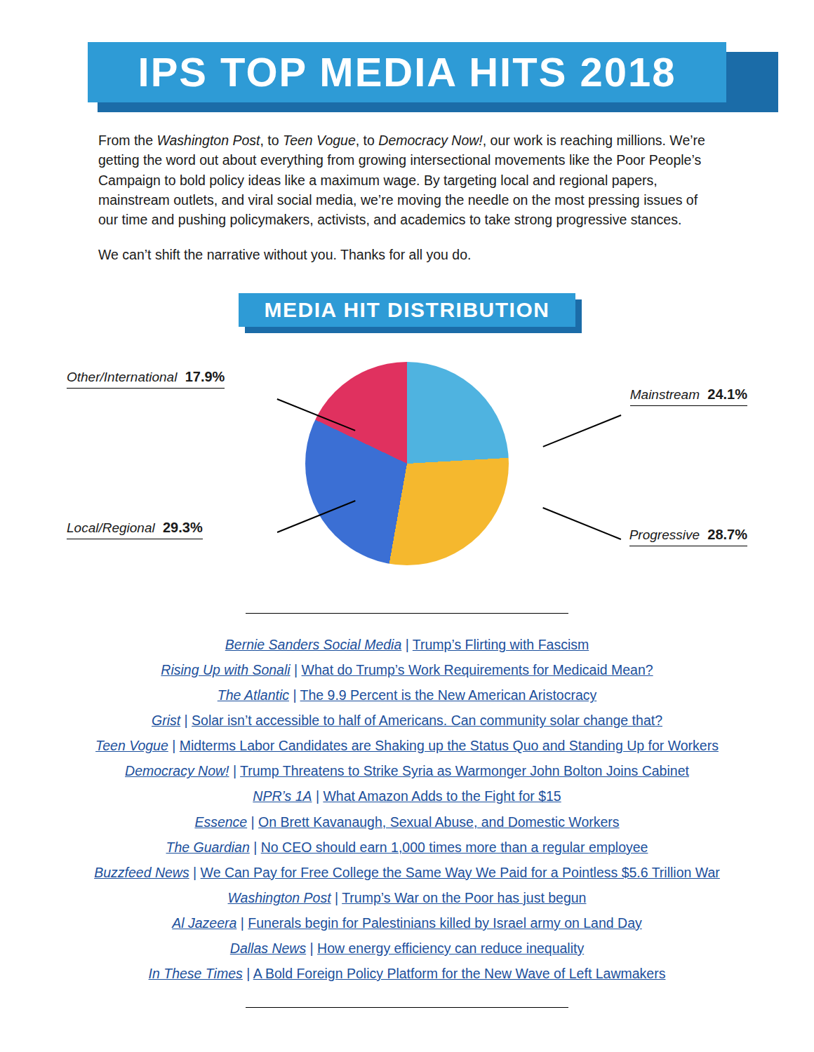IPS Top Media Hits 2018
From the Washington Post, to Teen Vogue, to Democracy Now!, our work is reaching millions. We’re getting the word out about everything from growing intersectional movements like the Poor People’s Campaign to bold policy ideas like a maximum wage. By targeting local and regional papers, mainstream outlets, and viral social media, we’re moving the needle on the most pressing issues of our time and pushing policymakers, activists, and academics to take strong progressive stances.
We can’t shift the narrative without you. Thanks for all you do.
Media Hit Distribution
Other/International 17.9%
Mainstream 24.1%
Local/Regional 29.3%
Progressive 28.7%
Bernie Sanders Social Media | Trump’s Flirting with Fascism
Rising Up with Sonali | What do Trump’s Work Requirements for Medicaid Mean?
The Atlantic | The 9.9 Percent is the New American Aristocracy
Grist | Solar isn’t accessible to half of Americans. Can community solar change that?
Teen Vogue | Midterms Labor Candidates are Shaking up the Status Quo and Standing Up for Workers
Democracy Now! | Trump Threatens to Strike Syria as Warmonger John Bolton Joins Cabinet
NPR’s 1A | What Amazon Adds to the Fight for $15
Essence | On Brett Kavanaugh, Sexual Abuse, and Domestic Workers
The Guardian | No CEO should earn 1,000 times more than a regular employee
Buzzfeed News | We Can Pay for Free College the Same Way We Paid for a Pointless $5.6 Trillion War
Washington Post | Trump’s War on the Poor has just begun
Al Jazeera | Funerals begin for Palestinians killed by Israel army on Land Day
Dallas News | How energy efficiency can reduce inequality
In These Times | A Bold Foreign Policy Platform for the New Wave of Left Lawmakers